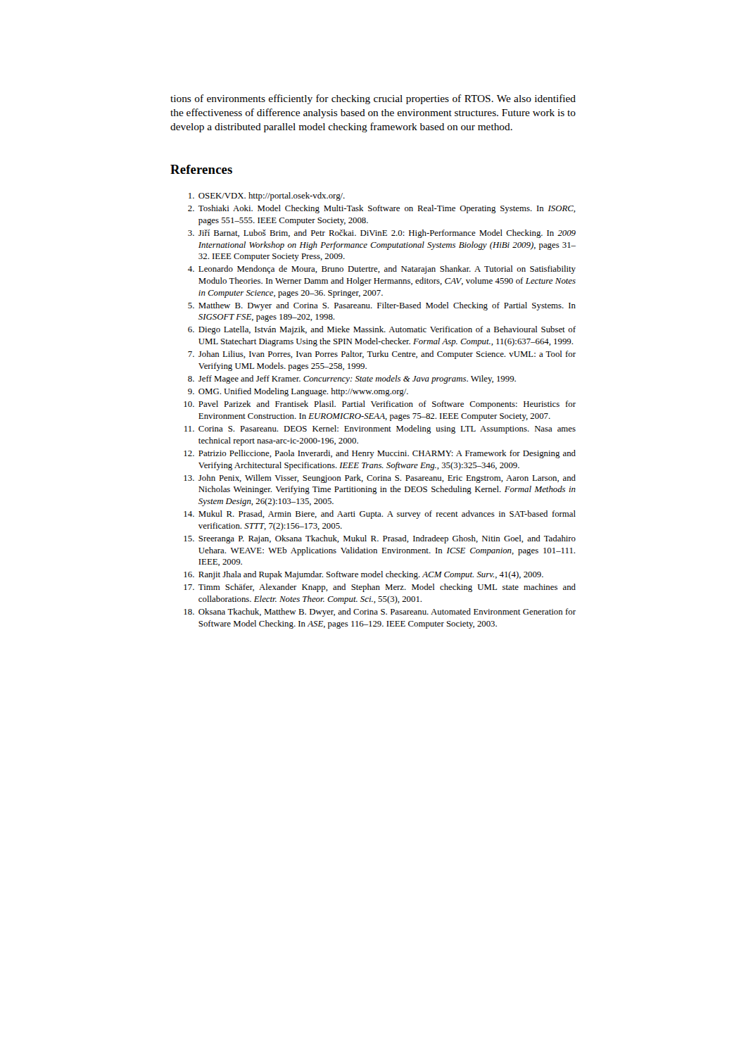tions of environments efficiently for checking crucial properties of RTOS. We also identified the effectiveness of difference analysis based on the environment structures. Future work is to develop a distributed parallel model checking framework based on our method.
References
OSEK/VDX. http://portal.osek-vdx.org/.
Toshiaki Aoki. Model Checking Multi-Task Software on Real-Time Operating Systems. In ISORC, pages 551–555. IEEE Computer Society, 2008.
Jiří Barnat, Luboš Brim, and Petr Ročkai. DiVinE 2.0: High-Performance Model Checking. In 2009 International Workshop on High Performance Computational Systems Biology (HiBi 2009), pages 31–32. IEEE Computer Society Press, 2009.
Leonardo Mendonça de Moura, Bruno Dutertre, and Natarajan Shankar. A Tutorial on Satisfiability Modulo Theories. In Werner Damm and Holger Hermanns, editors, CAV, volume 4590 of Lecture Notes in Computer Science, pages 20–36. Springer, 2007.
Matthew B. Dwyer and Corina S. Pasareanu. Filter-Based Model Checking of Partial Systems. In SIGSOFT FSE, pages 189–202, 1998.
Diego Latella, István Majzik, and Mieke Massink. Automatic Verification of a Behavioural Subset of UML Statechart Diagrams Using the SPIN Model-checker. Formal Asp. Comput., 11(6):637–664, 1999.
Johan Lilius, Ivan Porres, Ivan Porres Paltor, Turku Centre, and Computer Science. vUML: a Tool for Verifying UML Models. pages 255–258, 1999.
Jeff Magee and Jeff Kramer. Concurrency: State models & Java programs. Wiley, 1999.
OMG. Unified Modeling Language. http://www.omg.org/.
Pavel Parizek and Frantisek Plasil. Partial Verification of Software Components: Heuristics for Environment Construction. In EUROMICRO-SEAA, pages 75–82. IEEE Computer Society, 2007.
Corina S. Pasareanu. DEOS Kernel: Environment Modeling using LTL Assumptions. Nasa ames technical report nasa-arc-ic-2000-196, 2000.
Patrizio Pelliccione, Paola Inverardi, and Henry Muccini. CHARMY: A Framework for Designing and Verifying Architectural Specifications. IEEE Trans. Software Eng., 35(3):325–346, 2009.
John Penix, Willem Visser, Seungjoon Park, Corina S. Pasareanu, Eric Engstrom, Aaron Larson, and Nicholas Weininger. Verifying Time Partitioning in the DEOS Scheduling Kernel. Formal Methods in System Design, 26(2):103–135, 2005.
Mukul R. Prasad, Armin Biere, and Aarti Gupta. A survey of recent advances in SAT-based formal verification. STTT, 7(2):156–173, 2005.
Sreeranga P. Rajan, Oksana Tkachuk, Mukul R. Prasad, Indradeep Ghosh, Nitin Goel, and Tadahiro Uehara. WEAVE: WEb Applications Validation Environment. In ICSE Companion, pages 101–111. IEEE, 2009.
Ranjit Jhala and Rupak Majumdar. Software model checking. ACM Comput. Surv., 41(4), 2009.
Timm Schäfer, Alexander Knapp, and Stephan Merz. Model checking UML state machines and collaborations. Electr. Notes Theor. Comput. Sci., 55(3), 2001.
Oksana Tkachuk, Matthew B. Dwyer, and Corina S. Pasareanu. Automated Environment Generation for Software Model Checking. In ASE, pages 116–129. IEEE Computer Society, 2003.